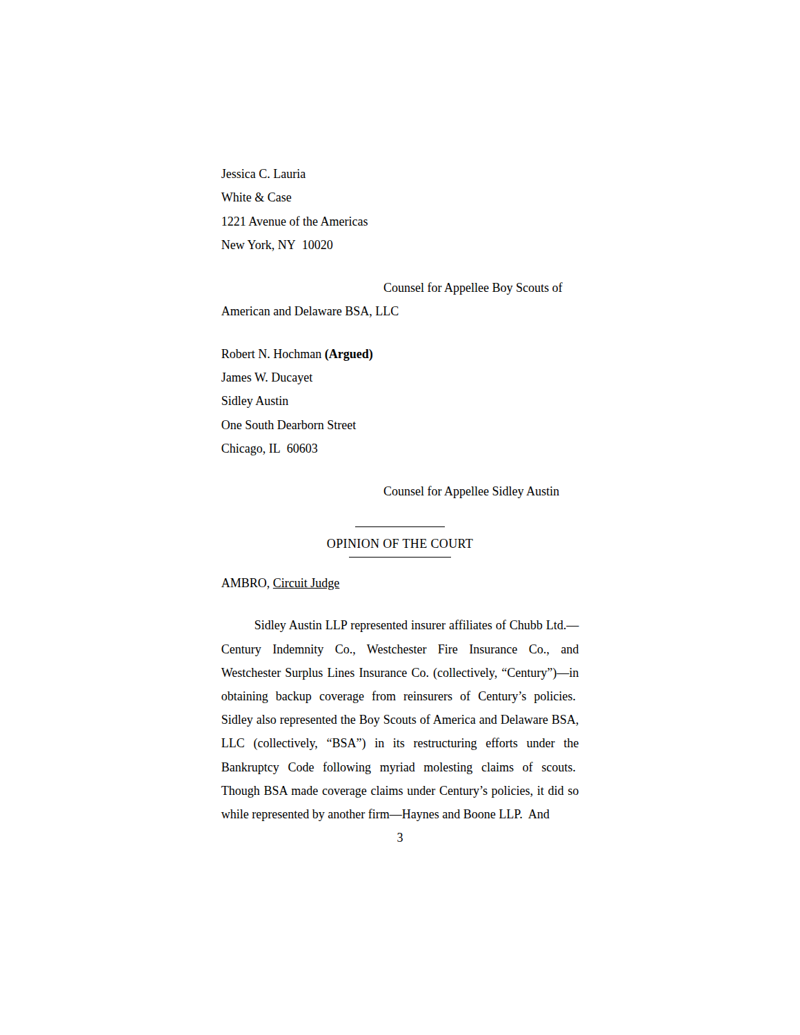Jessica C. Lauria
White & Case
1221 Avenue of the Americas
New York, NY 10020
Counsel for Appellee Boy Scouts of American and Delaware BSA, LLC
Robert N. Hochman (Argued)
James W. Ducayet
Sidley Austin
One South Dearborn Street
Chicago, IL 60603
Counsel for Appellee Sidley Austin
OPINION OF THE COURT
AMBRO, Circuit Judge
Sidley Austin LLP represented insurer affiliates of Chubb Ltd.—Century Indemnity Co., Westchester Fire Insurance Co., and Westchester Surplus Lines Insurance Co. (collectively, “Century”)—in obtaining backup coverage from reinsurers of Century’s policies. Sidley also represented the Boy Scouts of America and Delaware BSA, LLC (collectively, “BSA”) in its restructuring efforts under the Bankruptcy Code following myriad molesting claims of scouts. Though BSA made coverage claims under Century’s policies, it did so while represented by another firm—Haynes and Boone LLP. And
3